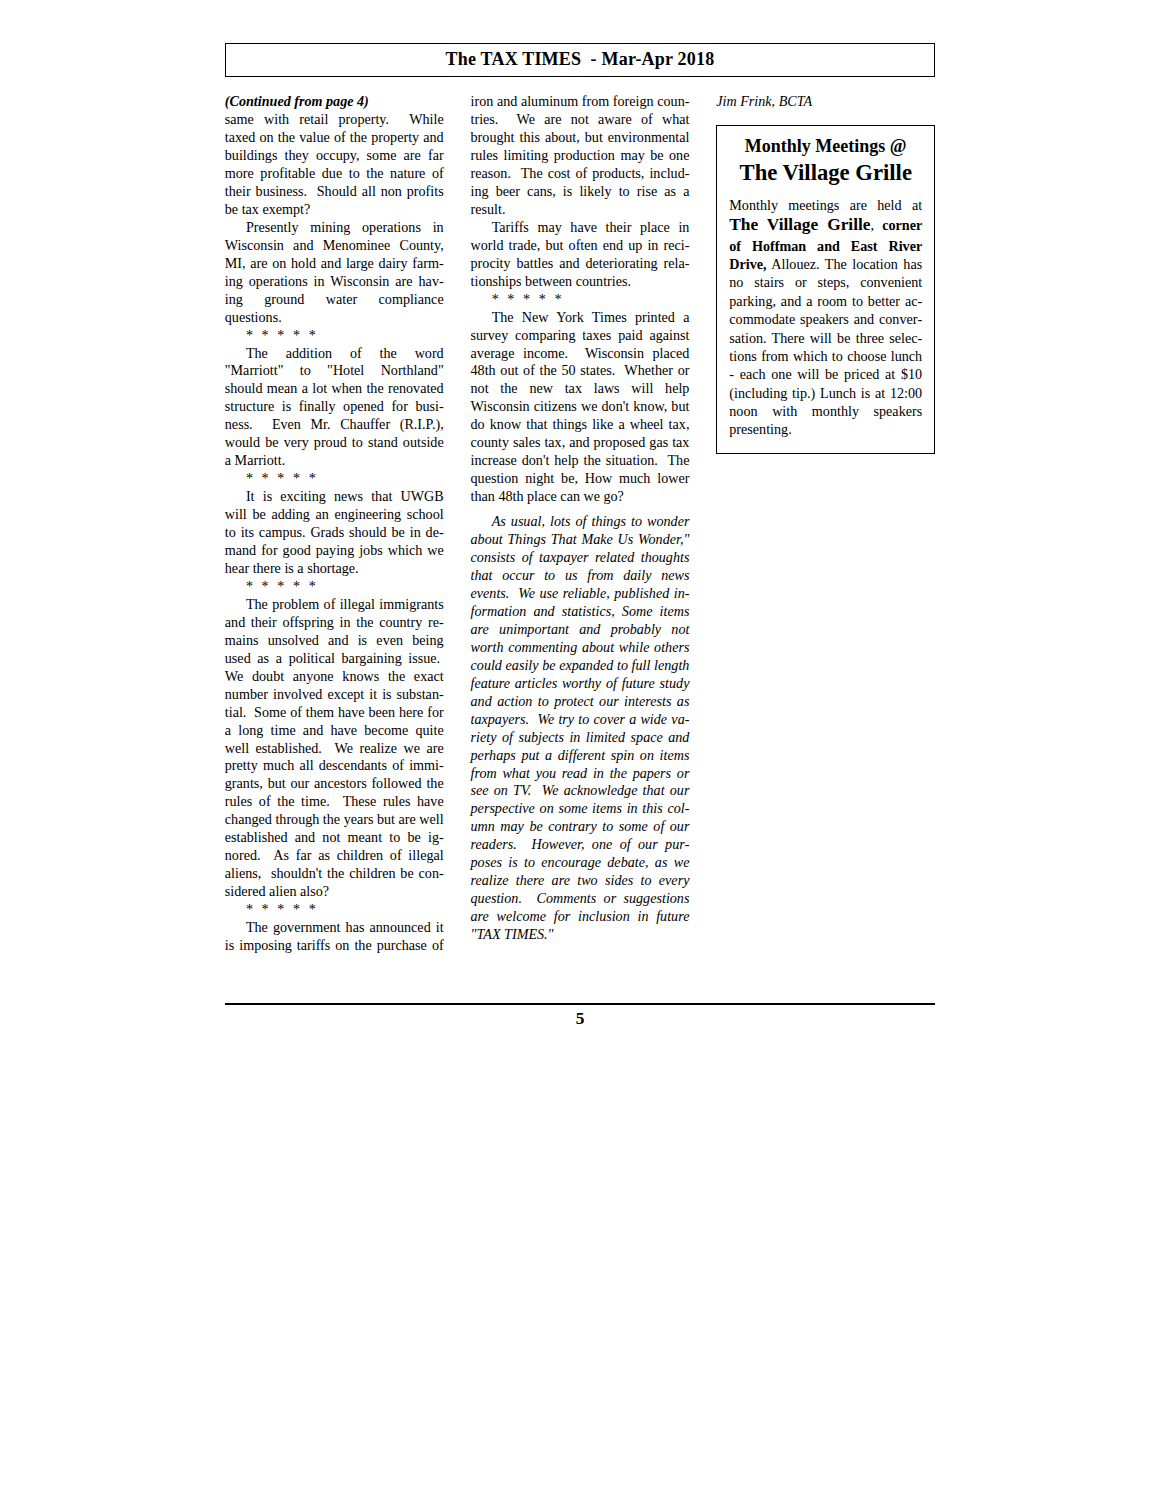The TAX TIMES - Mar-Apr 2018
(Continued from page 4)
same with retail property. While taxed on the value of the property and buildings they occupy, some are far more profitable due to the nature of their business. Should all non profits be tax exempt?
Presently mining operations in Wisconsin and Menominee County, MI, are on hold and large dairy farming operations in Wisconsin are having ground water compliance questions.
* * * * *
The addition of the word "Marriott" to "Hotel Northland" should mean a lot when the renovated structure is finally opened for business. Even Mr. Chauffer (R.I.P.), would be very proud to stand outside a Marriott.
* * * * *
It is exciting news that UWGB will be adding an engineering school to its campus. Grads should be in demand for good paying jobs which we hear there is a shortage.
* * * * *
The problem of illegal immigrants and their offspring in the country remains unsolved and is even being used as a political bargaining issue. We doubt anyone knows the exact number involved except it is substantial. Some of them have been here for a long time and have become quite well established. We realize we are pretty much all descendants of immigrants, but our ancestors followed the rules of the time. These rules have changed through the years but are well established and not meant to be ignored. As far as children of illegal aliens, shouldn't the children be considered alien also?
* * * * *
The government has announced it is imposing tariffs on the purchase of iron and aluminum from foreign countries. We are not aware of what brought this about, but environmental rules limiting production may be one reason. The cost of products, including beer cans, is likely to rise as a result.
Tariffs may have their place in world trade, but often end up in reciprocity battles and deteriorating relationships between countries.
* * * * *
The New York Times printed a survey comparing taxes paid against average income. Wisconsin placed 48th out of the 50 states. Whether or not the new tax laws will help Wisconsin citizens we don't know, but do know that things like a wheel tax, county sales tax, and proposed gas tax increase don't help the situation. The question night be, How much lower than 48th place can we go?
As usual, lots of things to wonder about Things That Make Us Wonder," consists of taxpayer related thoughts that occur to us from daily news events. We use reliable, published information and statistics, Some items are unimportant and probably not worth commenting about while others could easily be expanded to full length feature articles worthy of future study and action to protect our interests as taxpayers. We try to cover a wide variety of subjects in limited space and perhaps put a different spin on items from what you read in the papers or see on TV. We acknowledge that our perspective on some items in this column may be contrary to some of our readers. However, one of our purposes is to encourage debate, as we realize there are two sides to every question. Comments or suggestions are welcome for inclusion in future "TAX TIMES."
Jim Frink, BCTA
Monthly Meetings @
The Village Grille
Monthly meetings are held at The Village Grille, corner of Hoffman and East River Drive, Allouez. The location has no stairs or steps, convenient parking, and a room to better accommodate speakers and conversation. There will be three selections from which to choose lunch - each one will be priced at $10 (including tip.) Lunch is at 12:00 noon with monthly speakers presenting.
5